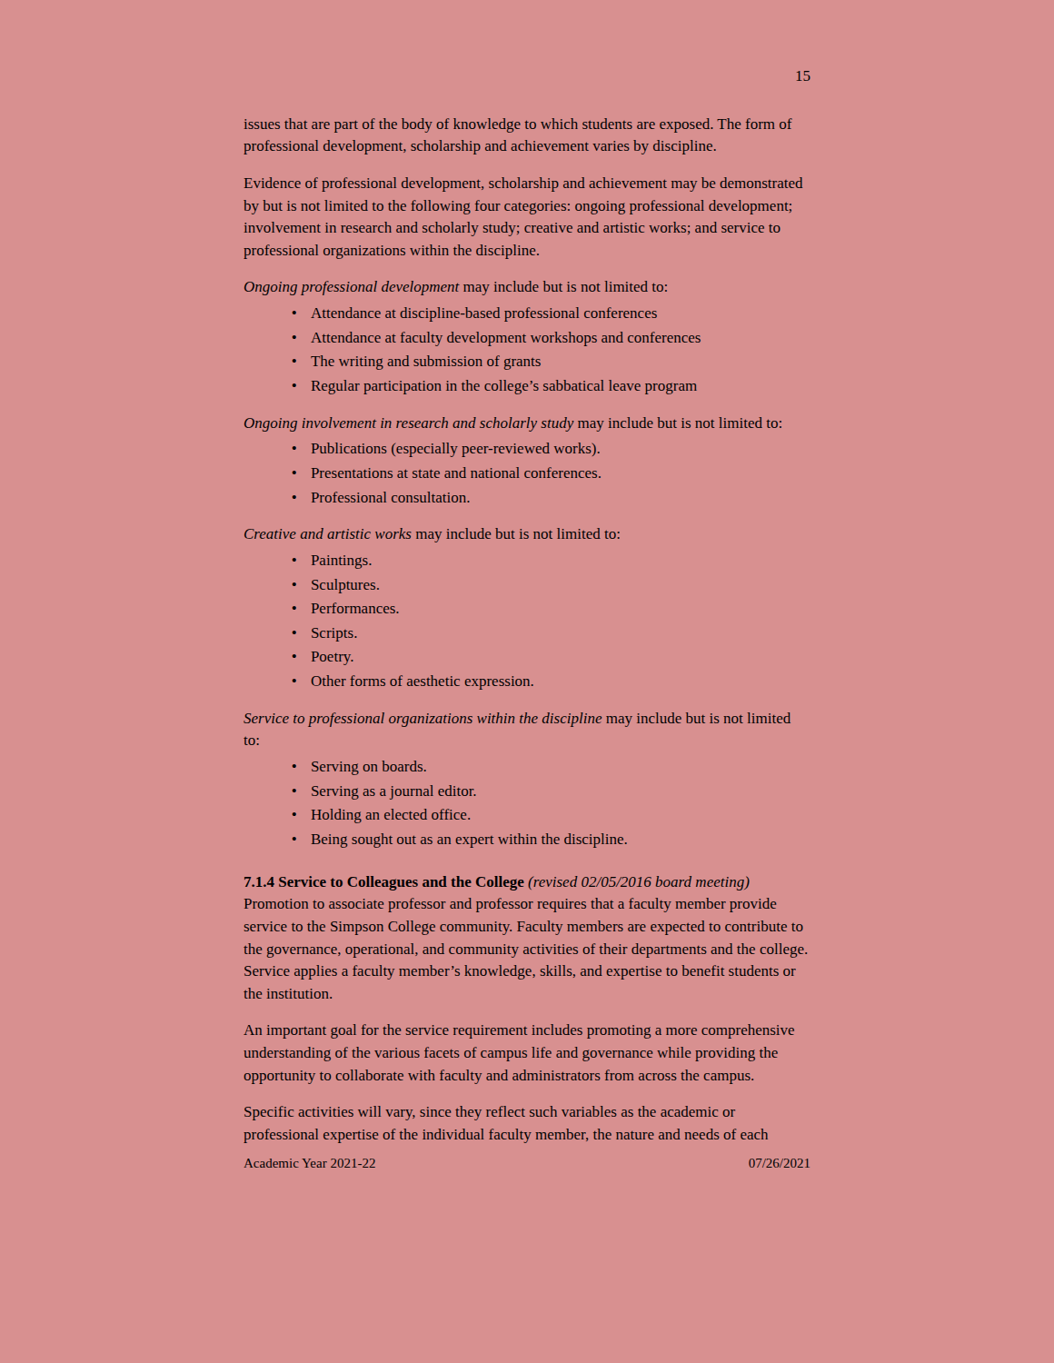15
issues that are part of the body of knowledge to which students are exposed. The form of professional development, scholarship and achievement varies by discipline.
Evidence of professional development, scholarship and achievement may be demonstrated by but is not limited to the following four categories: ongoing professional development; involvement in research and scholarly study; creative and artistic works; and service to professional organizations within the discipline.
Ongoing professional development may include but is not limited to:
Attendance at discipline-based professional conferences
Attendance at faculty development workshops and conferences
The writing and submission of grants
Regular participation in the college’s sabbatical leave program
Ongoing involvement in research and scholarly study may include but is not limited to:
Publications (especially peer-reviewed works).
Presentations at state and national conferences.
Professional consultation.
Creative and artistic works may include but is not limited to:
Paintings.
Sculptures.
Performances.
Scripts.
Poetry.
Other forms of aesthetic expression.
Service to professional organizations within the discipline may include but is not limited to:
Serving on boards.
Serving as a journal editor.
Holding an elected office.
Being sought out as an expert within the discipline.
7.1.4 Service to Colleagues and the College (revised 02/05/2016 board meeting)
Promotion to associate professor and professor requires that a faculty member provide service to the Simpson College community. Faculty members are expected to contribute to the governance, operational, and community activities of their departments and the college. Service applies a faculty member’s knowledge, skills, and expertise to benefit students or the institution.
An important goal for the service requirement includes promoting a more comprehensive understanding of the various facets of campus life and governance while providing the opportunity to collaborate with faculty and administrators from across the campus.
Specific activities will vary, since they reflect such variables as the academic or professional expertise of the individual faculty member, the nature and needs of each
Academic Year 2021-22 07/26/2021